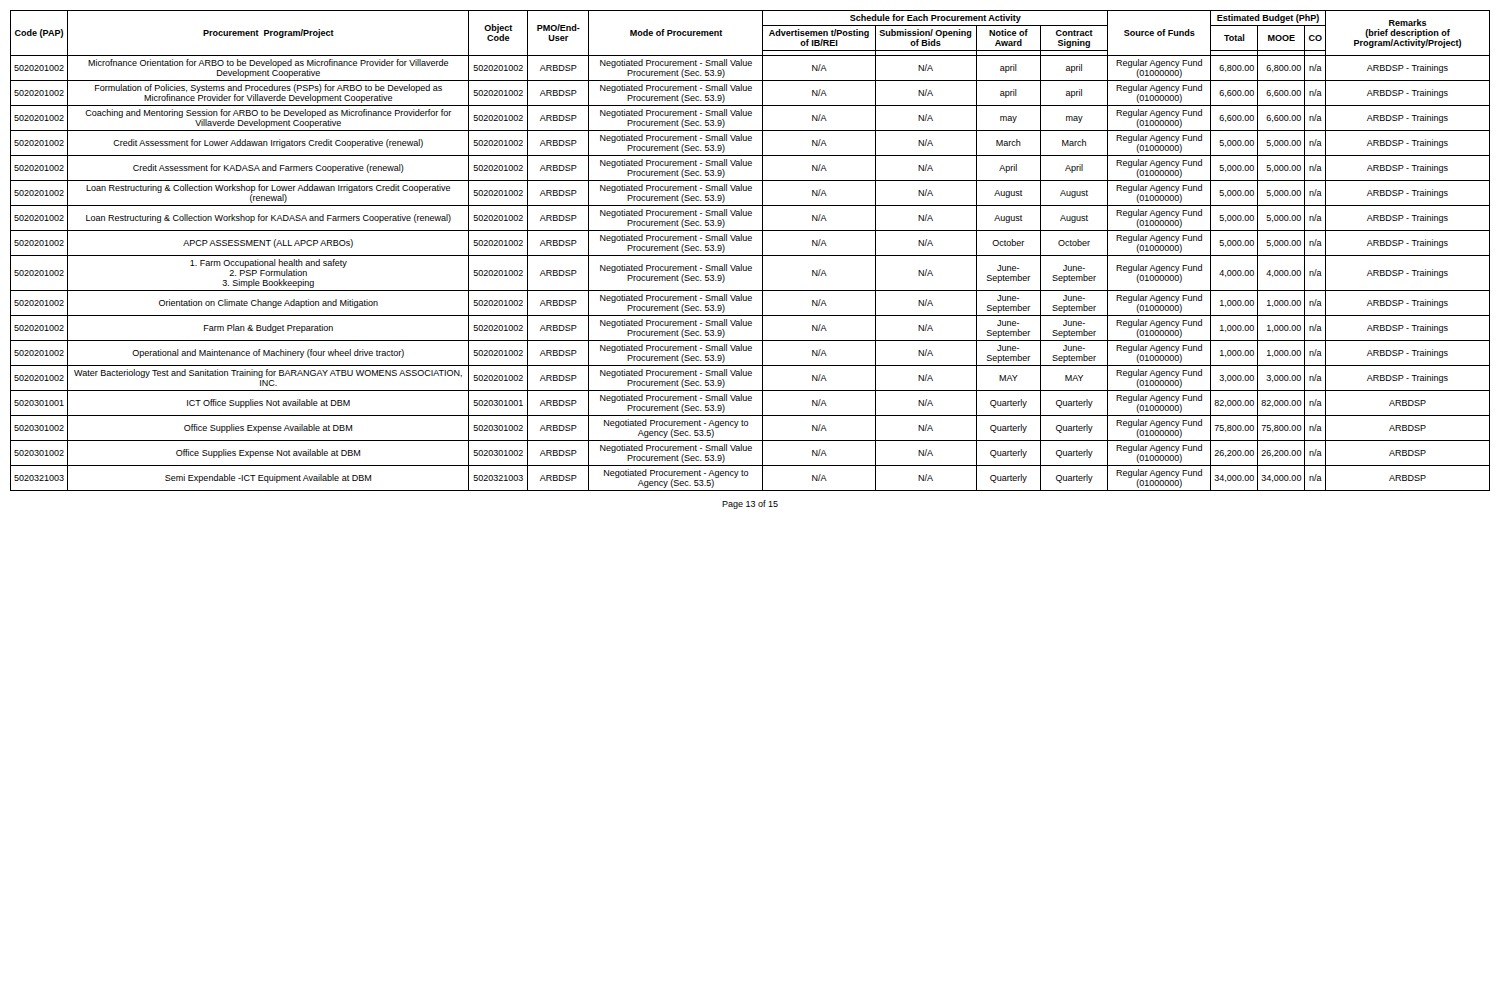| Code (PAP) | Procurement Program/Project | Object Code | PMO/End-User | Mode of Procurement | Schedule for Each Procurement Activity | Source of Funds | Estimated Budget (PhP) | Remarks (brief description of Program/Activity/Project) |
| --- | --- | --- | --- | --- | --- | --- | --- | --- |
| Advertisemen t/Posting of IB/REI | Submission/ Opening of Bids | Notice of Award | Contract Signing | Total | MOOE | CO |
| 5020201002 | Microfnance Orientation for ARBO to be Developed as Microfinance Provider for Villaverde Development Cooperative | 5020201002 | ARBDSP | Negotiated Procurement - Small Value Procurement (Sec. 53.9) | N/A | N/A | april | april | Regular Agency Fund (01000000) | 6,800.00 | 6,800.00 | n/a | ARBDSP - Trainings |
| 5020201002 | Formulation of Policies, Systems and Procedures (PSPs) for ARBO to be Developed as Microfinance Provider for Villaverde Development Cooperative | 5020201002 | ARBDSP | Negotiated Procurement - Small Value Procurement (Sec. 53.9) | N/A | N/A | april | april | Regular Agency Fund (01000000) | 6,600.00 | 6,600.00 | n/a | ARBDSP - Trainings |
| 5020201002 | Coaching and Mentoring Session for ARBO to be Developed as Microfinance Providerfor for Villaverde Development Cooperative | 5020201002 | ARBDSP | Negotiated Procurement - Small Value Procurement (Sec. 53.9) | N/A | N/A | may | may | Regular Agency Fund (01000000) | 6,600.00 | 6,600.00 | n/a | ARBDSP - Trainings |
| 5020201002 | Credit Assessment for Lower Addawan Irrigators Credit Cooperative (renewal) | 5020201002 | ARBDSP | Negotiated Procurement - Small Value Procurement (Sec. 53.9) | N/A | N/A | March | March | Regular Agency Fund (01000000) | 5,000.00 | 5,000.00 | n/a | ARBDSP - Trainings |
| 5020201002 | Credit Assessment for KADASA and Farmers Cooperative (renewal) | 5020201002 | ARBDSP | Negotiated Procurement - Small Value Procurement (Sec. 53.9) | N/A | N/A | April | April | Regular Agency Fund (01000000) | 5,000.00 | 5,000.00 | n/a | ARBDSP - Trainings |
| 5020201002 | Loan Restructuring & Collection Workshop for Lower Addawan Irrigators Credit Cooperative (renewal) | 5020201002 | ARBDSP | Negotiated Procurement - Small Value Procurement (Sec. 53.9) | N/A | N/A | August | August | Regular Agency Fund (01000000) | 5,000.00 | 5,000.00 | n/a | ARBDSP - Trainings |
| 5020201002 | Loan Restructuring & Collection Workshop for KADASA and Farmers Cooperative (renewal) | 5020201002 | ARBDSP | Negotiated Procurement - Small Value Procurement (Sec. 53.9) | N/A | N/A | August | August | Regular Agency Fund (01000000) | 5,000.00 | 5,000.00 | n/a | ARBDSP - Trainings |
| 5020201002 | APCP ASSESSMENT (ALL APCP ARBOs) | 5020201002 | ARBDSP | Negotiated Procurement - Small Value Procurement (Sec. 53.9) | N/A | N/A | October | October | Regular Agency Fund (01000000) | 5,000.00 | 5,000.00 | n/a | ARBDSP - Trainings |
| 5020201002 | 1. Farm Occupational health and safety 2. PSP Formulation 3. Simple Bookkeeping | 5020201002 | ARBDSP | Negotiated Procurement - Small Value Procurement (Sec. 53.9) | N/A | N/A | June-September | June-September | Regular Agency Fund (01000000) | 4,000.00 | 4,000.00 | n/a | ARBDSP - Trainings |
| 5020201002 | Orientation on Climate Change Adaption and Mitigation | 5020201002 | ARBDSP | Negotiated Procurement - Small Value Procurement (Sec. 53.9) | N/A | N/A | June-September | June-September | Regular Agency Fund (01000000) | 1,000.00 | 1,000.00 | n/a | ARBDSP - Trainings |
| 5020201002 | Farm Plan & Budget Preparation | 5020201002 | ARBDSP | Negotiated Procurement - Small Value Procurement (Sec. 53.9) | N/A | N/A | June-September | June-September | Regular Agency Fund (01000000) | 1,000.00 | 1,000.00 | n/a | ARBDSP - Trainings |
| 5020201002 | Operational and Maintenance of Machinery (four wheel drive tractor) | 5020201002 | ARBDSP | Negotiated Procurement - Small Value Procurement (Sec. 53.9) | N/A | N/A | June-September | June-September | Regular Agency Fund (01000000) | 1,000.00 | 1,000.00 | n/a | ARBDSP - Trainings |
| 5020201002 | Water Bacteriology Test and Sanitation Training for BARANGAY ATBU WOMENS ASSOCIATION, INC. | 5020201002 | ARBDSP | Negotiated Procurement - Small Value Procurement (Sec. 53.9) | N/A | N/A | MAY | MAY | Regular Agency Fund (01000000) | 3,000.00 | 3,000.00 | n/a | ARBDSP - Trainings |
| 5020301001 | ICT Office Supplies Not available at DBM | 5020301001 | ARBDSP | Negotiated Procurement - Small Value Procurement (Sec. 53.9) | N/A | N/A | Quarterly | Quarterly | Regular Agency Fund (01000000) | 82,000.00 | 82,000.00 | n/a | ARBDSP |
| 5020301002 | Office Supplies Expense Available at DBM | 5020301002 | ARBDSP | Negotiated Procurement - Agency to Agency (Sec. 53.5) | N/A | N/A | Quarterly | Quarterly | Regular Agency Fund (01000000) | 75,800.00 | 75,800.00 | n/a | ARBDSP |
| 5020301002 | Office Supplies Expense Not available at DBM | 5020301002 | ARBDSP | Negotiated Procurement - Small Value Procurement (Sec. 53.9) | N/A | N/A | Quarterly | Quarterly | Regular Agency Fund (01000000) | 26,200.00 | 26,200.00 | n/a | ARBDSP |
| 5020321003 | Semi Expendable -ICT Equipment Available at DBM | 5020321003 | ARBDSP | Negotiated Procurement - Agency to Agency (Sec. 53.5) | N/A | N/A | Quarterly | Quarterly | Regular Agency Fund (01000000) | 34,000.00 | 34,000.00 | n/a | ARBDSP |
Page 13 of 15